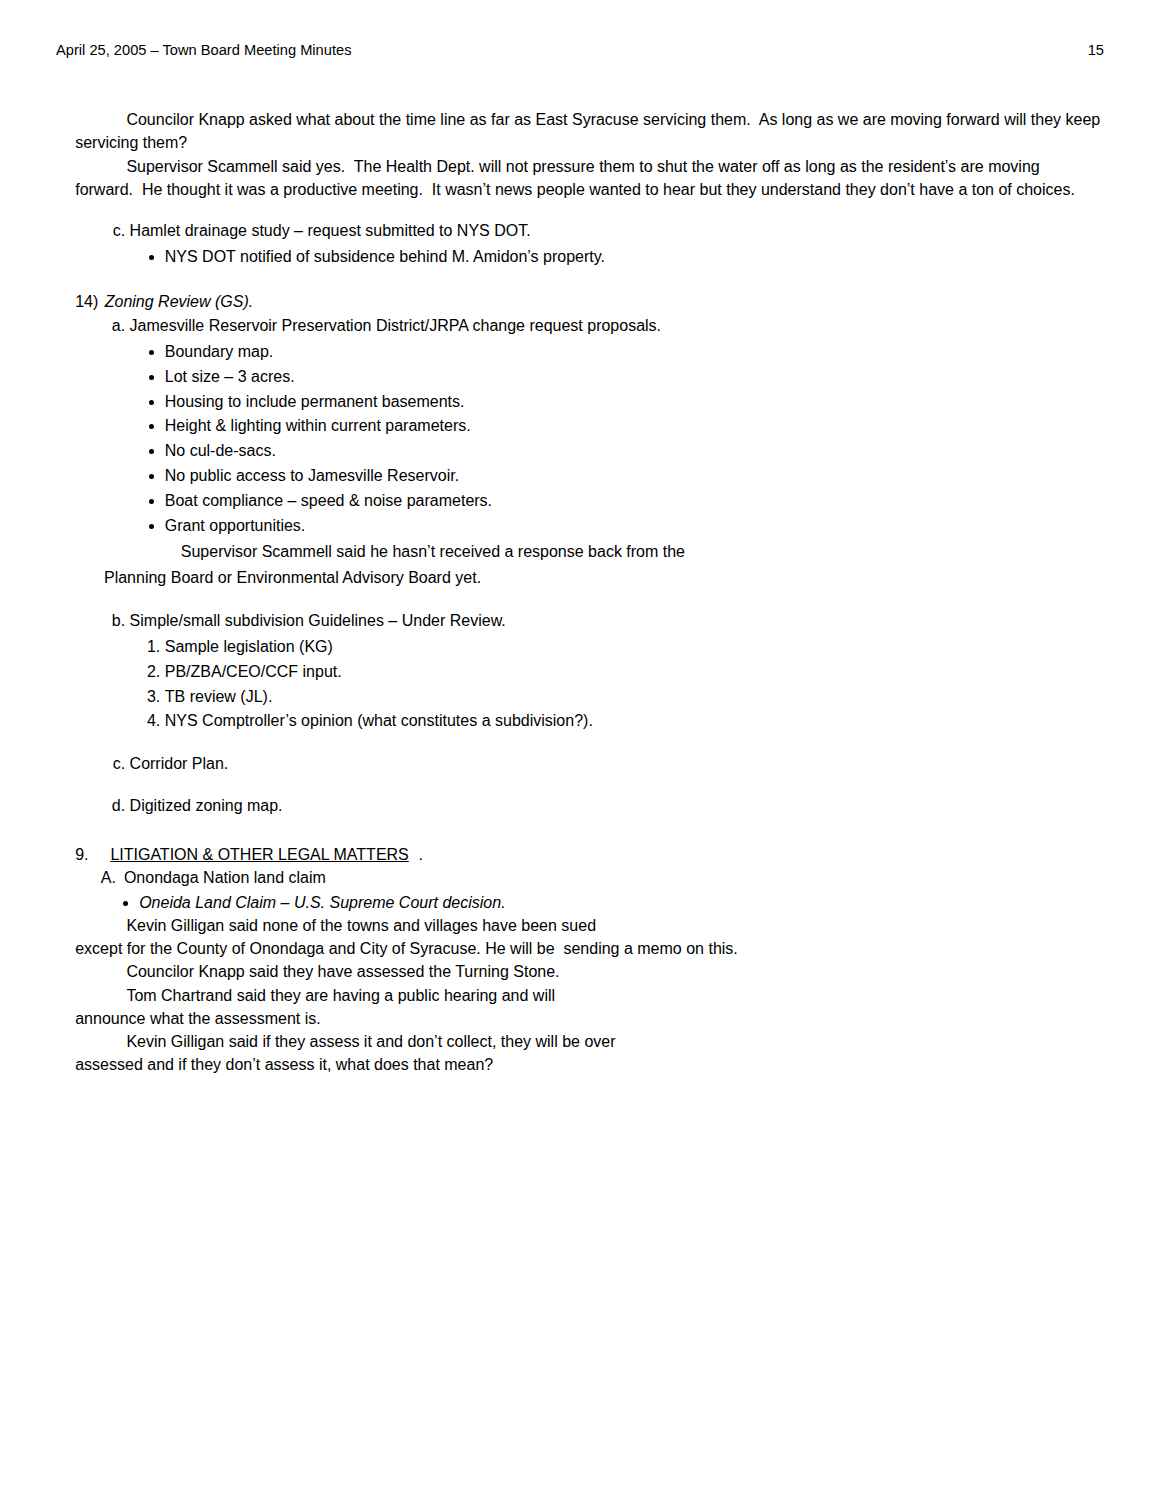April 25, 2005 – Town Board Meeting Minutes 15
Councilor Knapp asked what about the time line as far as East Syracuse servicing them. As long as we are moving forward will they keep servicing them?
Supervisor Scammell said yes. The Health Dept. will not pressure them to shut the water off as long as the resident’s are moving forward. He thought it was a productive meeting. It wasn’t news people wanted to hear but they understand they don’t have a ton of choices.
Hamlet drainage study – request submitted to NYS DOT.
NYS DOT notified of subsidence behind M. Amidon’s property.
14) Zoning Review (GS).
Jamesville Reservoir Preservation District/JRPA change request proposals.
Boundary map.
Lot size – 3 acres.
Housing to include permanent basements.
Height & lighting within current parameters.
No cul-de-sacs.
No public access to Jamesville Reservoir.
Boat compliance – speed & noise parameters.
Grant opportunities.
Supervisor Scammell said he hasn’t received a response back from the
Planning Board or Environmental Advisory Board yet.
Simple/small subdivision Guidelines – Under Review.
Sample legislation (KG)
PB/ZBA/CEO/CCF input.
TB review (JL).
NYS Comptroller’s opinion (what constitutes a subdivision?).
Corridor Plan.
Digitized zoning map.
9. LITIGATION & OTHER LEGAL MATTERS.
A. Onondaga Nation land claim
Oneida Land Claim – U.S. Supreme Court decision.
Kevin Gilligan said none of the towns and villages have been sued
except for the County of Onondaga and City of Syracuse. He will be sending a memo on this.
Councilor Knapp said they have assessed the Turning Stone.
Tom Chartrand said they are having a public hearing and will
announce what the assessment is.
Kevin Gilligan said if they assess it and don’t collect, they will be over
assessed and if they don’t assess it, what does that mean?